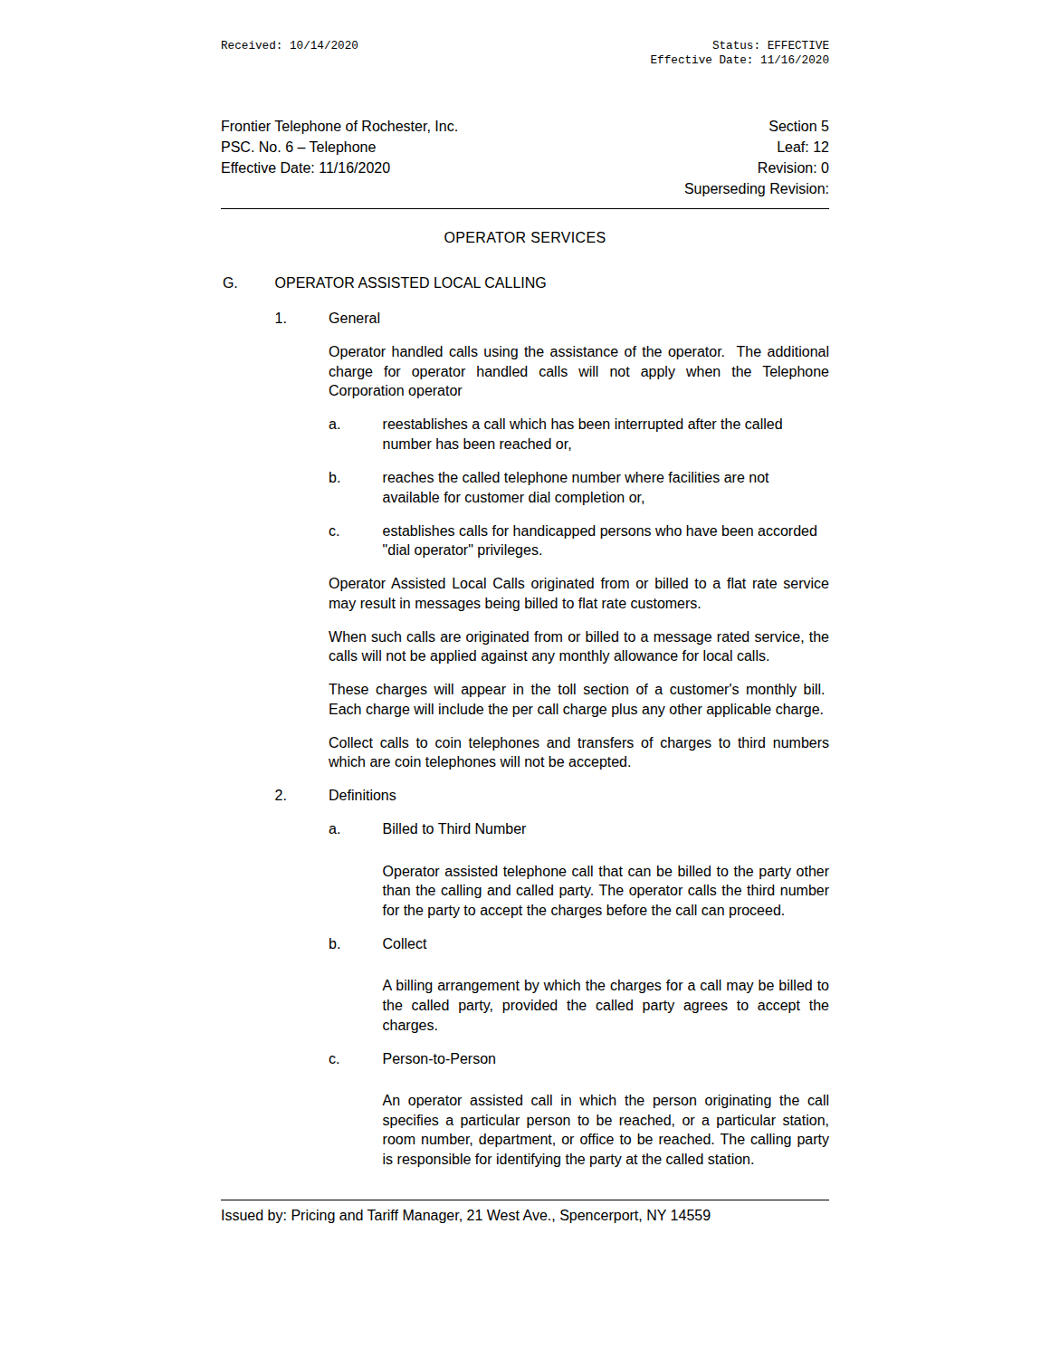Received: 10/14/2020
Status: EFFECTIVE
Effective Date: 11/16/2020
Frontier Telephone of Rochester, Inc.
PSC. No. 6 – Telephone
Effective Date: 11/16/2020
Section 5
Leaf: 12
Revision: 0
Superseding Revision:
OPERATOR SERVICES
G.
OPERATOR ASSISTED LOCAL CALLING
1.
General
Operator handled calls using the assistance of the operator. The additional charge for operator handled calls will not apply when the Telephone Corporation operator
a.
reestablishes a call which has been interrupted after the called number has been reached or,
b.
reaches the called telephone number where facilities are not available for customer dial completion or,
c.
establishes calls for handicapped persons who have been accorded "dial operator" privileges.
Operator Assisted Local Calls originated from or billed to a flat rate service may result in messages being billed to flat rate customers.
When such calls are originated from or billed to a message rated service, the calls will not be applied against any monthly allowance for local calls.
These charges will appear in the toll section of a customer's monthly bill. Each charge will include the per call charge plus any other applicable charge.
Collect calls to coin telephones and transfers of charges to third numbers which are coin telephones will not be accepted.
2.
Definitions
a.
Billed to Third Number
Operator assisted telephone call that can be billed to the party other than the calling and called party. The operator calls the third number for the party to accept the charges before the call can proceed.
b.
Collect
A billing arrangement by which the charges for a call may be billed to the called party, provided the called party agrees to accept the charges.
c.
Person-to-Person
An operator assisted call in which the person originating the call specifies a particular person to be reached, or a particular station, room number, department, or office to be reached. The calling party is responsible for identifying the party at the called station.
Issued by: Pricing and Tariff Manager, 21 West Ave., Spencerport, NY 14559